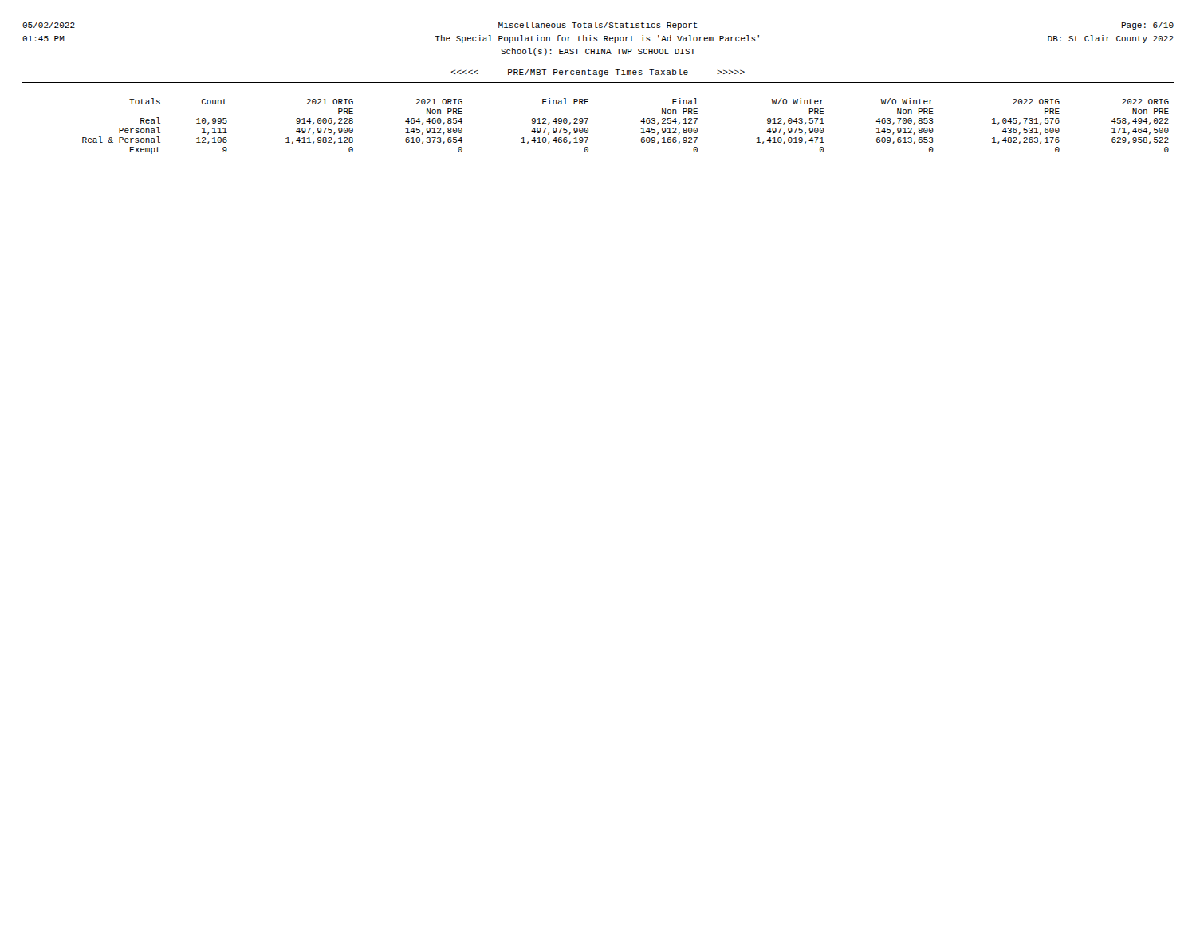05/02/2022
Miscellaneous Totals/Statistics Report
Page: 6/10
01:45 PM
The Special Population for this Report is 'Ad Valorem Parcels'
DB: St Clair County 2022
School(s): EAST CHINA TWP SCHOOL DIST
<<<<< PRE/MBT Percentage Times Taxable >>>>>
| Totals | Count | 2021 ORIG | 2021 ORIG | Final PRE | Final | W/O Winter | W/O Winter | 2022 ORIG | 2022 ORIG |
| --- | --- | --- | --- | --- | --- | --- | --- | --- | --- |
| | | PRE | Non-PRE | | Non-PRE | PRE | Non-PRE | PRE | Non-PRE |
| Real | 10,995 | 914,006,228 | 464,460,854 | 912,490,297 | 463,254,127 | 912,043,571 | 463,700,853 | 1,045,731,576 | 458,494,022 |
| Personal | 1,111 | 497,975,900 | 145,912,800 | 497,975,900 | 145,912,800 | 497,975,900 | 145,912,800 | 436,531,600 | 171,464,500 |
| Real & Personal | 12,106 | 1,411,982,128 | 610,373,654 | 1,410,466,197 | 609,166,927 | 1,410,019,471 | 609,613,653 | 1,482,263,176 | 629,958,522 |
| Exempt | 9 | 0 | 0 | 0 | 0 | 0 | 0 | 0 | 0 |